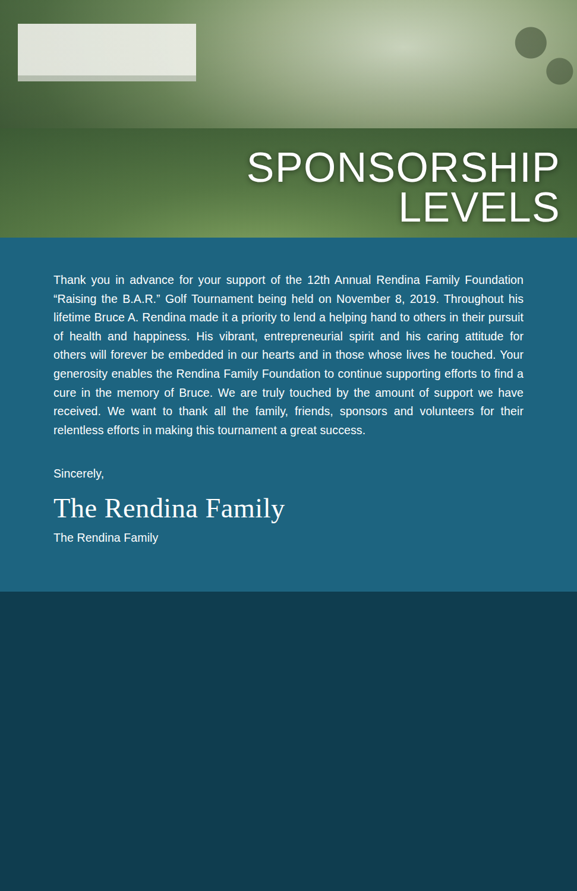SPONSORSHIP LEVELS
Thank you in advance for your support of the 12th Annual Rendina Family Foundation “Raising the B.A.R.” Golf Tournament being held on November 8, 2019. Throughout his lifetime Bruce A. Rendina made it a priority to lend a helping hand to others in their pursuit of health and happiness. His vibrant, entrepreneurial spirit and his caring attitude for others will forever be embedded in our hearts and in those whose lives he touched. Your generosity enables the Rendina Family Foundation to continue supporting efforts to find a cure in the memory of Bruce. We are truly touched by the amount of support we have received. We want to thank all the family, friends, sponsors and volunteers for their relentless efforts in making this tournament a great success.
Sincerely,
The Rendina Family
The Rendina Family